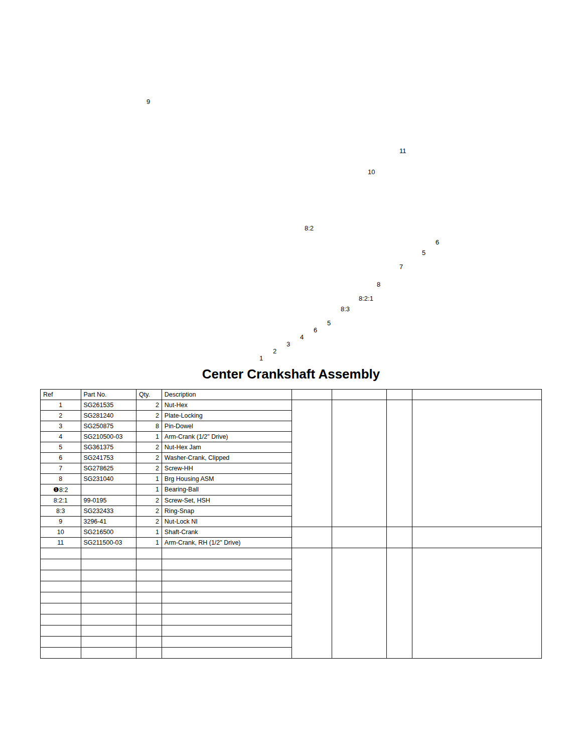9 11 10 8:2 6 5 7 8 8:2:1 8:3 5 6 4 3 2 1
Center Crankshaft Assembly
| Ref | Part No. | Qty. | Description | | | | |
| --- | --- | --- | --- | --- | --- | --- | --- |
| 1 | SG261535 | 2 | Nut-Hex | | | | |
| 2 | SG281240 | 2 | Plate-Locking |
| 3 | SG250875 | 8 | Pin-Dowel |
| 4 | SG210500-03 | 1 | Arm-Crank (1/2" Drive) |
| 5 | SG361375 | 2 | Nut-Hex Jam |
| 6 | SG241753 | 2 | Washer-Crank, Clipped |
| 7 | SG278625 | 2 | Screw-HH |
| 8 | SG231040 | 1 | Brg Housing ASM |
| ❶ 8:2 | | 1 | Bearing-Ball |
| 8:2:1 | 99-0195 | 2 | Screw-Set, HSH |
| 8:3 | SG232433 | 2 | Ring-Snap |
| 9 | 3296-41 | 2 | Nut-Lock NI |
| 10 | SG216500 | 1 | Shaft-Crank | | | | |
| 11 | SG211500-03 | 1 | Arm-Crank, RH (1/2" Drive) |